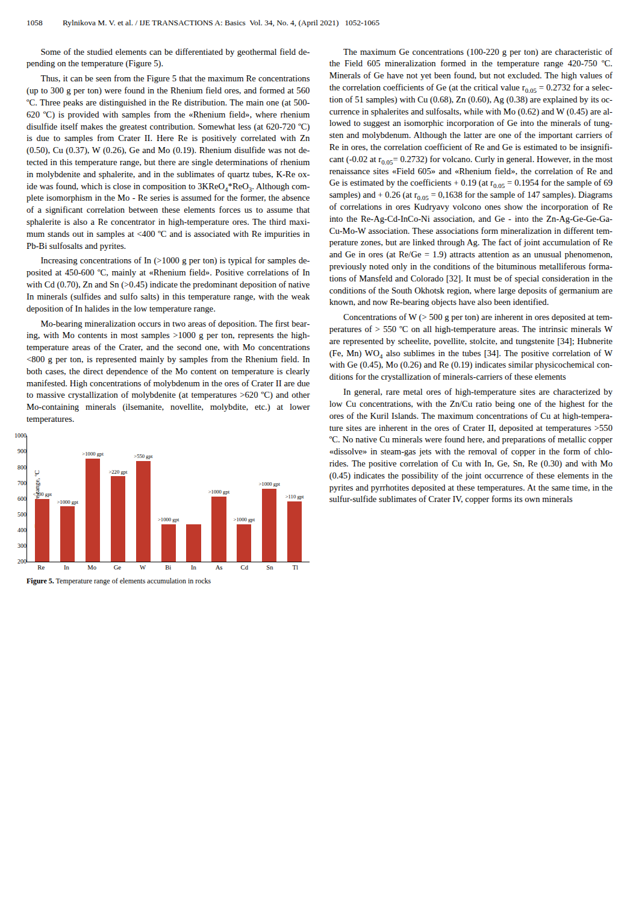1058 Rylnikova M. V. et al. / IJE TRANSACTIONS A: Basics Vol. 34, No. 4, (April 2021) 1052-1065
Some of the studied elements can be differentiated by geothermal field depending on the temperature (Figure 5).
Thus, it can be seen from the Figure 5 that the maximum Re concentrations (up to 300 g per ton) were found in the Rhenium field ores, and formed at 560 ºC. Three peaks are distinguished in the Re distribution. The main one (at 500-620 ºC) is provided with samples from the «Rhenium field», where rhenium disulfide itself makes the greatest contribution. Somewhat less (at 620-720 ºC) is due to samples from Crater II. Here Re is positively correlated with Zn (0.50), Cu (0.37), W (0.26), Ge and Mo (0.19). Rhenium disulfide was not detected in this temperature range, but there are single determinations of rhenium in molybdenite and sphalerite, and in the sublimates of quartz tubes, K-Re oxide was found, which is close in composition to 3KReO4*ReO3. Although complete isomorphism in the Mo - Re series is assumed for the former, the absence of a significant correlation between these elements forces us to assume that sphalerite is also a Re concentrator in high-temperature ores. The third maximum stands out in samples at <400 ºC and is associated with Re impurities in Pb-Bi sulfosalts and pyrites.
Increasing concentrations of In (>1000 g per ton) is typical for samples deposited at 450-600 ºC, mainly at «Rhenium field». Positive correlations of In with Cd (0.70), Zn and Sn (>0.45) indicate the predominant deposition of native In minerals (sulfides and sulfo salts) in this temperature range, with the weak deposition of In halides in the low temperature range.
Mo-bearing mineralization occurs in two areas of deposition. The first bearing, with Mo contents in most samples >1000 g per ton, represents the high-temperature areas of the Crater, and the second one, with Mo concentrations <800 g per ton, is represented mainly by samples from the Rhenium field. In both cases, the direct dependence of the Mo content on temperature is clearly manifested. High concentrations of molybdenum in the ores of Crater II are due to massive crystallization of molybdenite (at temperatures >620 ºC) and other Mo-containing minerals (ilsemanite, novellite, molybdite, etc.) at lower temperatures.
Temperature range, ºC
1000 900 800 700 600 500 400 300 200
<300 gpt
>1000 gpt
>1000 gpt
>220 gpt
>550 gpt
>1000 gpt
>1000 gpt
>1000 gpt
>1000 gpt
>110 gpt
Re In Mo Ge WBi In As Cd Sn Tl
Figure 5. Temperature range of elements accumulation in rocks
The maximum Ge concentrations (100-220 g per ton) are characteristic of the Field 605 mineralization formed in the temperature range 420-750 ºC. Minerals of Ge have not yet been found, but not excluded. The high values of the correlation coefficients of Ge (at the critical value r0.05 = 0.2732 for a selection of 51 samples) with Cu (0.68), Zn (0.60), Ag (0.38) are explained by its occurrence in sphalerites and sulfosalts, while with Mo (0.62) and W (0.45) are allowed to suggest an isomorphic incorporation of Ge into the minerals of tungsten and molybdenum. Although the latter are one of the important carriers of Re in ores, the correlation coefficient of Re and Ge is estimated to be insignificant (-0.02 at r0.05= 0.2732) for volcano. Curly in general. However, in the most renaissance sites «Field 605» and «Rhenium field», the correlation of Re and Ge is estimated by the coefficients + 0.19 (at r0.05 = 0.1954 for the sample of 69 samples) and + 0.26 (at r0.05 = 0,1638 for the sample of 147 samples). Diagrams of correlations in ores Kudryavy volcono ones show the incorporation of Re into the Re-Ag-Cd-InCo-Ni association, and Ge - into the Zn-Ag-Ge-Ge-Ga-Cu-Mo-W association. These associations form mineralization in different temperature zones, but are linked through Ag. The fact of joint accumulation of Re and Ge in ores (at Re/Ge = 1.9) attracts attention as an unusual phenomenon, previously noted only in the conditions of the bituminous metalliferous formations of Mansfeld and Colorado [32]. It must be of special consideration in the conditions of the South Okhotsk region, where large deposits of germanium are known, and now Re-bearing objects have also been identified.
Concentrations of W (> 500 g per ton) are inherent in ores deposited at temperatures of > 550 ºC on all high-temperature areas. The intrinsic minerals W are represented by scheelite, povellite, stolcite, and tungstenite [34]; Hubnerite (Fe, Mn) WO4 also sublimes in the tubes [34]. The positive correlation of W with Ge (0.45), Mo (0.26) and Re (0.19) indicates similar physicochemical conditions for the crystallization of minerals-carriers of these elements
In general, rare metal ores of high-temperature sites are characterized by low Cu concentrations, with the Zn/Cu ratio being one of the highest for the ores of the Kuril Islands. The maximum concentrations of Cu at high-temperature sites are inherent in the ores of Crater II, deposited at temperatures >550 ºC. No native Cu minerals were found here, and preparations of metallic copper «dissolve» in steam-gas jets with the removal of copper in the form of chlorides. The positive correlation of Cu with In, Ge, Sn, Re (0.30) and with Mo (0.45) indicates the possibility of the joint occurrence of these elements in the pyrites and pyrrhotites deposited at these temperatures. At the same time, in the sulfur-sulfide sublimates of Crater IV, copper forms its own minerals